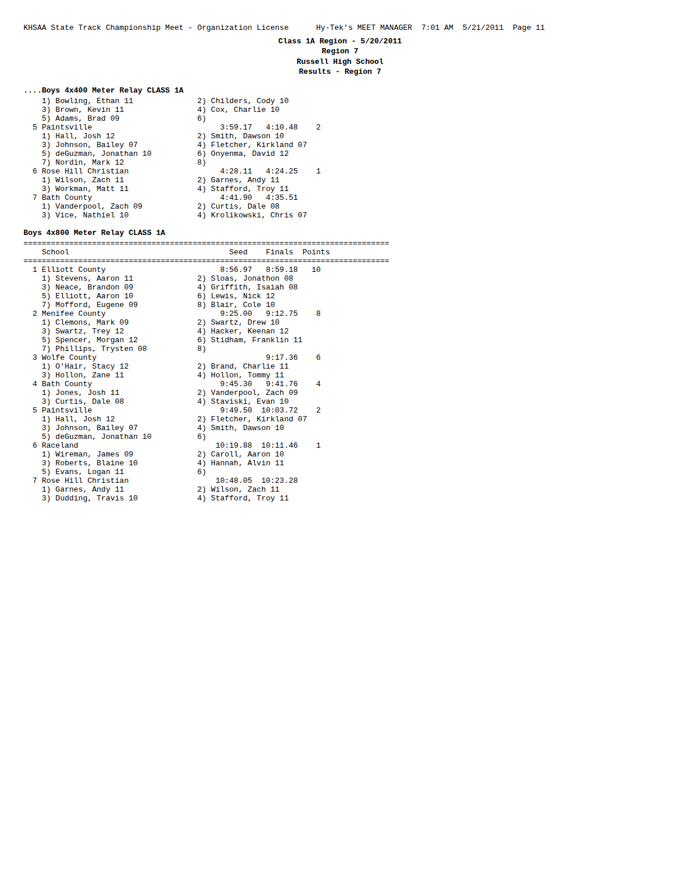KHSAA State Track Championship Meet - Organization License Hy-Tek's MEET MANAGER 7:01 AM 5/21/2011 Page 11
Class 1A Region - 5/20/2011
Region 7
Russell High School
Results - Region 7
....Boys 4x400 Meter Relay CLASS 1A
    1) Bowling, Ethan 11              2) Childers, Cody 10
    3) Brown, Kevin 11                4) Cox, Charlie 10
    5) Adams, Brad 09                 6)
  5 Paintsville                            3:59.17   4:10.48    2
    1) Hall, Josh 12                  2) Smith, Dawson 10
    3) Johnson, Bailey 07             4) Fletcher, Kirkland 07
    5) deGuzman, Jonathan 10          6) Onyenma, David 12
    7) Nordin, Mark 12                8)
  6 Rose Hill Christian                    4:28.11   4:24.25    1
    1) Wilson, Zach 11                2) Garnes, Andy 11
    3) Workman, Matt 11               4) Stafford, Troy 11
  7 Bath County                            4:41.90   4:35.51
    1) Vanderpool, Zach 09            2) Curtis, Dale 08
    3) Vice, Nathiel 10               4) Krolikowski, Chris 07
Boys 4x800 Meter Relay CLASS 1A
================================================================================
    School                                   Seed    Finals  Points
================================================================================
  1 Elliott County                         8:56.97   8:59.18   10
    1) Stevens, Aaron 11              2) Sloas, Jonathon 08
    3) Neace, Brandon 09              4) Griffith, Isaiah 08
    5) Elliott, Aaron 10              6) Lewis, Nick 12
    7) Mofford, Eugene 09             8) Blair, Cole 10
  2 Menifee County                         9:25.00   9:12.75    8
    1) Clemons, Mark 09               2) Swartz, Drew 10
    3) Swartz, Trey 12                4) Hacker, Keenan 12
    5) Spencer, Morgan 12             6) Stidham, Franklin 11
    7) Phillips, Trysten 08           8)
  3 Wolfe County                                     9:17.36    6
    1) O'Hair, Stacy 12               2) Brand, Charlie 11
    3) Hollon, Zane 11                4) Hollon, Tommy 11
  4 Bath County                            9:45.30   9:41.76    4
    1) Jones, Josh 11                 2) Vanderpool, Zach 09
    3) Curtis, Dale 08                4) Staviski, Evan 10
  5 Paintsville                            9:49.50  10:03.72    2
    1) Hall, Josh 12                  2) Fletcher, Kirkland 07
    3) Johnson, Bailey 07             4) Smith, Dawson 10
    5) deGuzman, Jonathan 10          6)
  6 Raceland                              10:19.88  10:11.46    1
    1) Wireman, James 09              2) Caroll, Aaron 10
    3) Roberts, Blaine 10             4) Hannah, Alvin 11
    5) Evans, Logan 11                6)
  7 Rose Hill Christian                   10:48.05  10:23.28
    1) Garnes, Andy 11                2) Wilson, Zach 11
    3) Dudding, Travis 10             4) Stafford, Troy 11